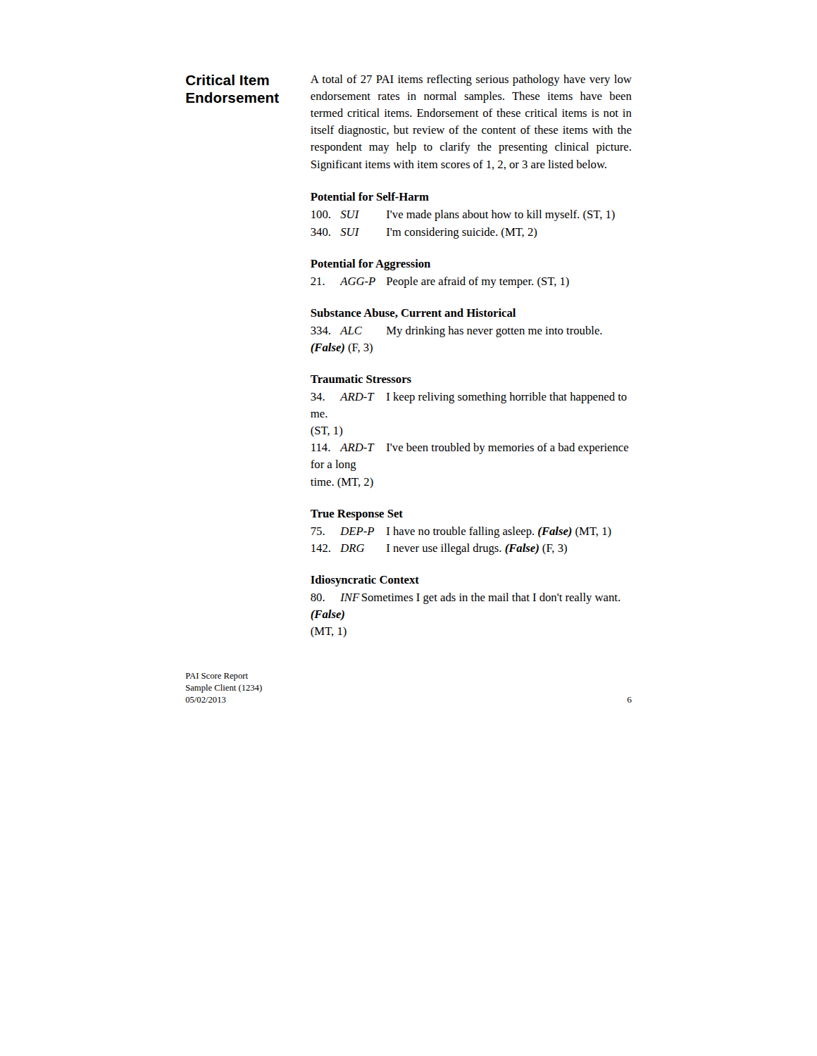Critical Item
Endorsement
A total of 27 PAI items reflecting serious pathology have very low endorsement rates in normal samples. These items have been termed critical items. Endorsement of these critical items is not in itself diagnostic, but review of the content of these items with the respondent may help to clarify the presenting clinical picture. Significant items with item scores of 1, 2, or 3 are listed below.
Potential for Self-Harm
100. SUII've made plans about how to kill myself. (ST, 1)
340. SUII'm considering suicide. (MT, 2)
Potential for Aggression
21. AGG-PPeople are afraid of my temper. (ST, 1)
Substance Abuse, Current and Historical
334. ALCMy drinking has never gotten me into trouble. (False) (F, 3)
Traumatic Stressors
34. ARD-TI keep reliving something horrible that happened to me.
(ST, 1)
114. ARD-TI've been troubled by memories of a bad experience for a long
time. (MT, 2)
True Response Set
75. DEP-PI have no trouble falling asleep. (False) (MT, 1)
142. DRGI never use illegal drugs. (False) (F, 3)
Idiosyncratic Context
80. INFSometimes I get ads in the mail that I don't really want. (False)
(MT, 1)
PAI Score Report
Sample Client (1234)
05/02/2013
6